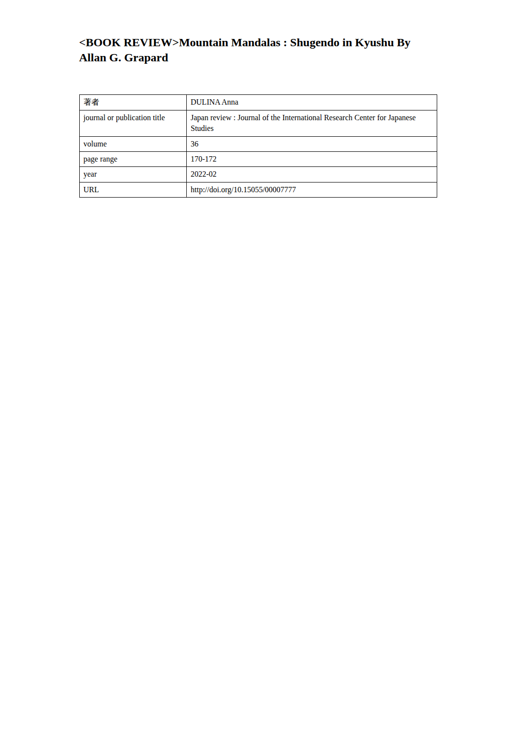<BOOK REVIEW>Mountain Mandalas : Shugendo in Kyushu By Allan G. Grapard
| 著者 | DULINA Anna |
| journal or publication title | Japan review : Journal of the International Research Center for Japanese Studies |
| volume | 36 |
| page range | 170-172 |
| year | 2022-02 |
| URL | http://doi.org/10.15055/00007777 |